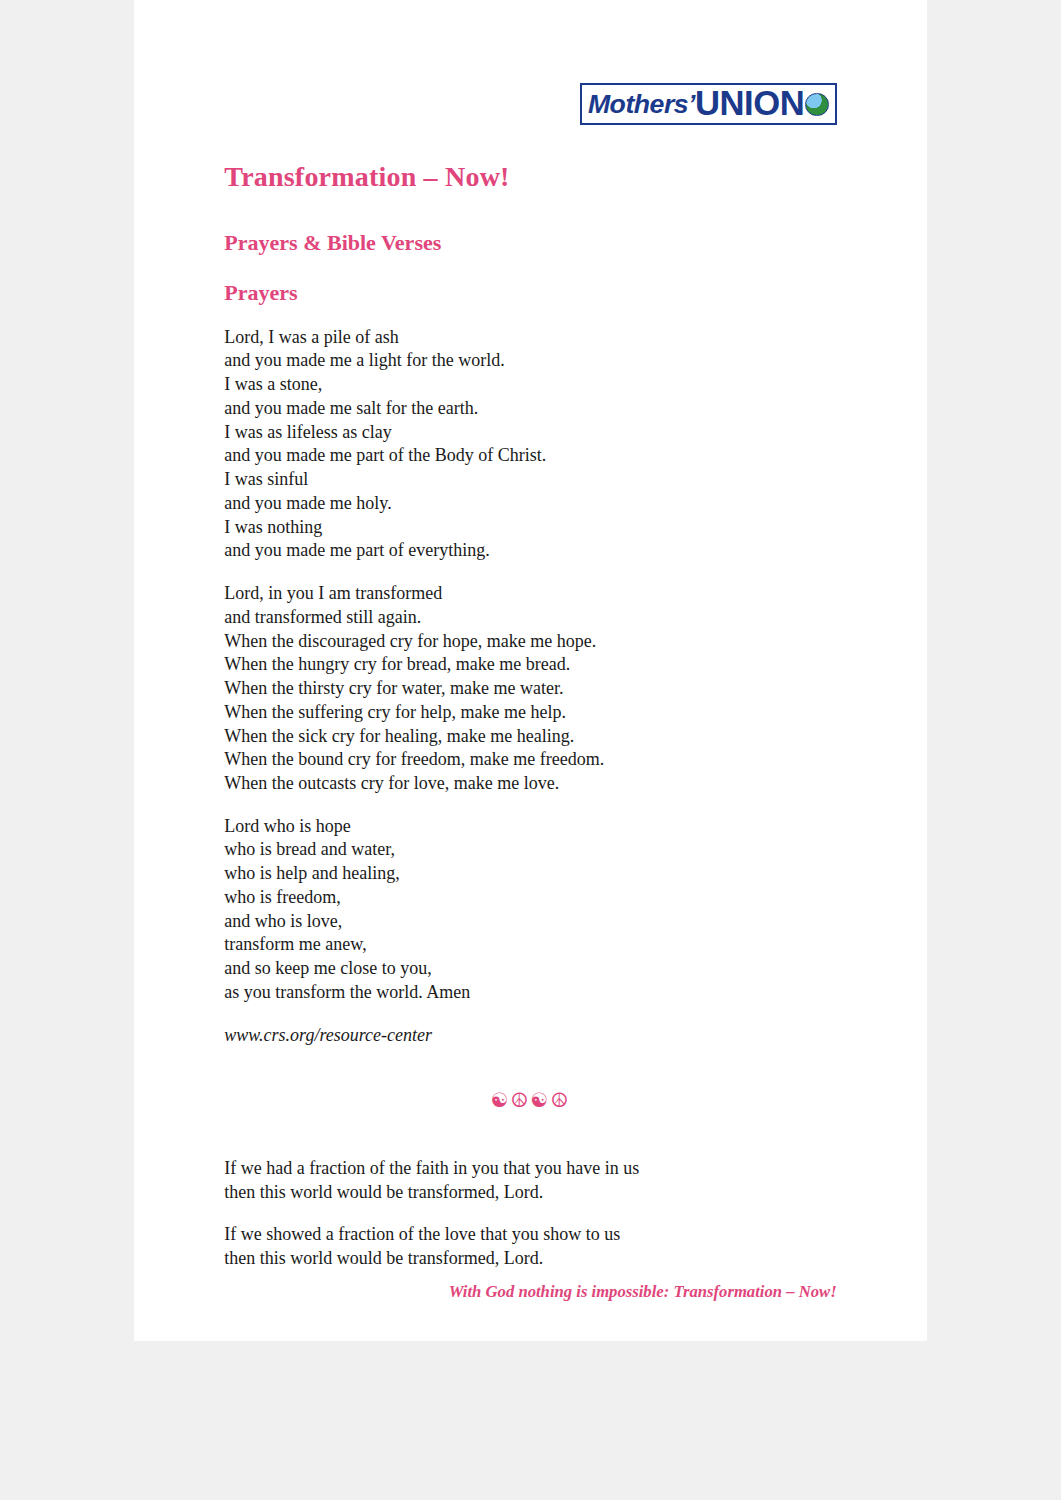Mothers’UNION
Transformation – Now!
Prayers & Bible Verses
Prayers
Lord, I was a pile of ash
and you made me a light for the world.
I was a stone,
and you made me salt for the earth.
I was as lifeless as clay
and you made me part of the Body of Christ.
I was sinful
and you made me holy.
I was nothing
and you made me part of everything.
Lord, in you I am transformed
and transformed still again.
When the discouraged cry for hope, make me hope.
When the hungry cry for bread, make me bread.
When the thirsty cry for water, make me water.
When the suffering cry for help, make me help.
When the sick cry for healing, make me healing.
When the bound cry for freedom, make me freedom.
When the outcasts cry for love, make me love.
Lord who is hope
who is bread and water,
who is help and healing,
who is freedom,
and who is love,
transform me anew,
and so keep me close to you,
as you transform the world. Amen
www.crs.org/resource-center
☯☮☯☮
If we had a fraction of the faith in you that you have in us
then this world would be transformed, Lord.
If we showed a fraction of the love that you show to us
then this world would be transformed, Lord.
With God nothing is impossible: Transformation – Now!